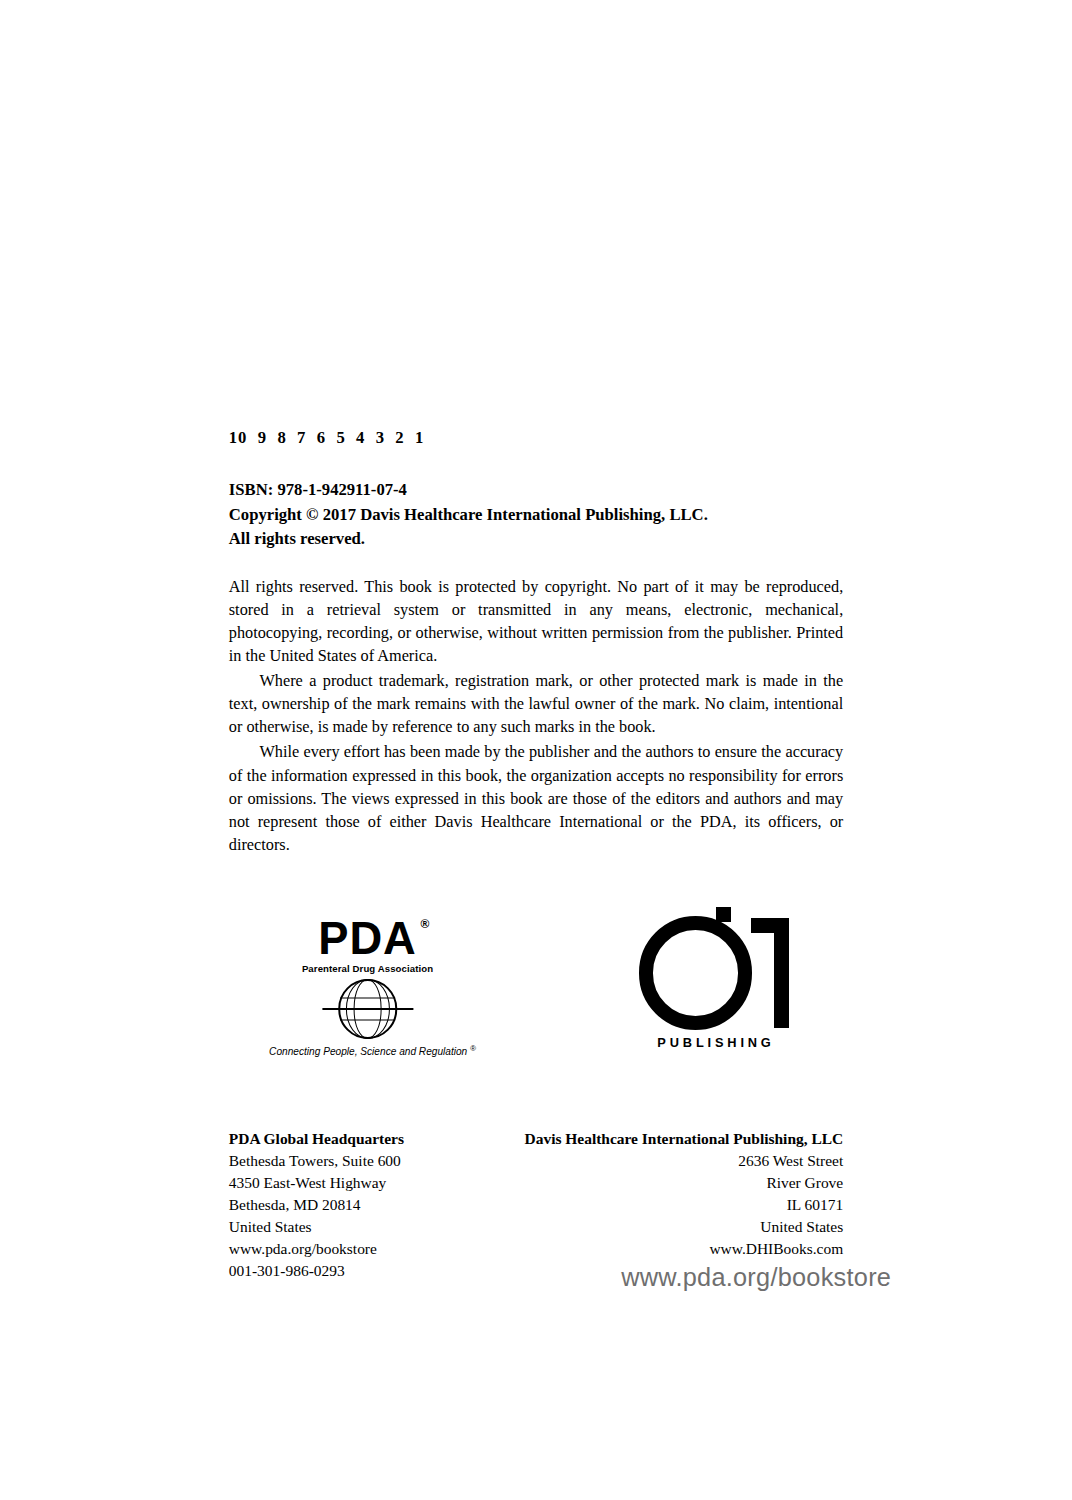10 9 8 7 6 5 4 3 2 1
ISBN: 978-1-942911-07-4
Copyright © 2017 Davis Healthcare International Publishing, LLC.
All rights reserved.
All rights reserved. This book is protected by copyright. No part of it may be reproduced, stored in a retrieval system or transmitted in any means, electronic, mechanical, photocopying, recording, or otherwise, without written permission from the publisher. Printed in the United States of America.
Where a product trademark, registration mark, or other protected mark is made in the text, ownership of the mark remains with the lawful owner of the mark. No claim, intentional or otherwise, is made by reference to any such marks in the book.
While every effort has been made by the publisher and the authors to ensure the accuracy of the information expressed in this book, the organization accepts no responsibility for errors or omissions. The views expressed in this book are those of the editors and authors and may not represent those of either Davis Healthcare International or the PDA, its officers, or directors.
PDA®
Parenteral Drug Association
Connecting People, Science and Regulation ®
PUBLISHING
PDA Global Headquarters
Bethesda Towers, Suite 600
4350 East-West Highway
Bethesda, MD 20814
United States
www.pda.org/bookstore
001-301-986-0293
Davis Healthcare International Publishing, LLC
2636 West Street
River Grove
IL 60171
United States
www.DHIBooks.com
www.pda.org/bookstore